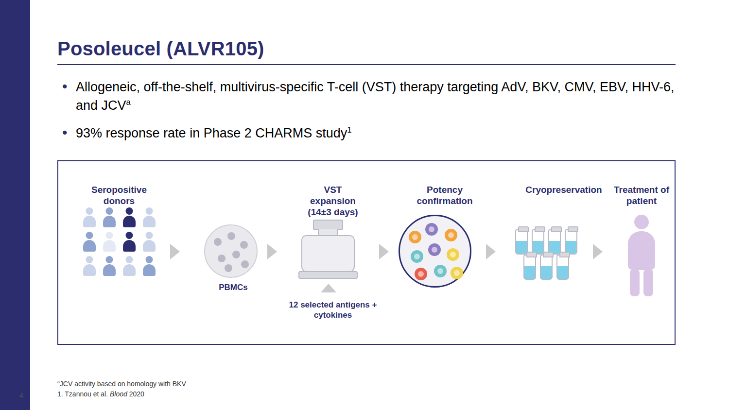Posoleucel (ALVR105)
Allogeneic, off-the-shelf, multivirus-specific T-cell (VST) therapy targeting AdV, BKV, CMV, EBV, HHV-6, and JCVa
93% response rate in Phase 2 CHARMS study1
Seropositive
donors
VST
expansion
(14±3 days)
Potency
confirmation
Cryopreservation
Treatment of
patient
PBMCs
12 selected antigens +
cytokines
4
aJCV activity based on homology with BKV
1. Tzannou et al. Blood 2020